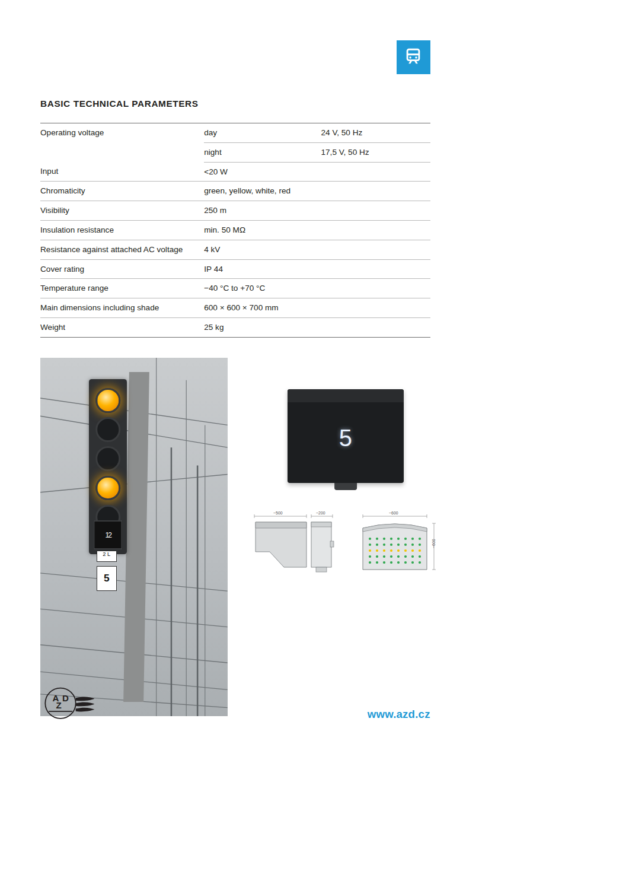Basic technical parameters
| Operating voltage | day | 24 V, 50 Hz |
| night | 17,5 V, 50 Hz |
| Input | <20 W |
| Chromaticity | green, yellow, white, red |
| Visibility | 250 m |
| Insulation resistance | min. 50 MΩ |
| Resistance against attached AC voltage | 4 kV |
| Cover rating | IP 44 |
| Temperature range | −40 °C to +70 °C |
| Main dimensions including shade | 600 × 600 × 700 mm |
| Weight | 25 kg |
12
2 L
5
5
~500 ~200 ~600 ~600
A Z D
www.azd.cz